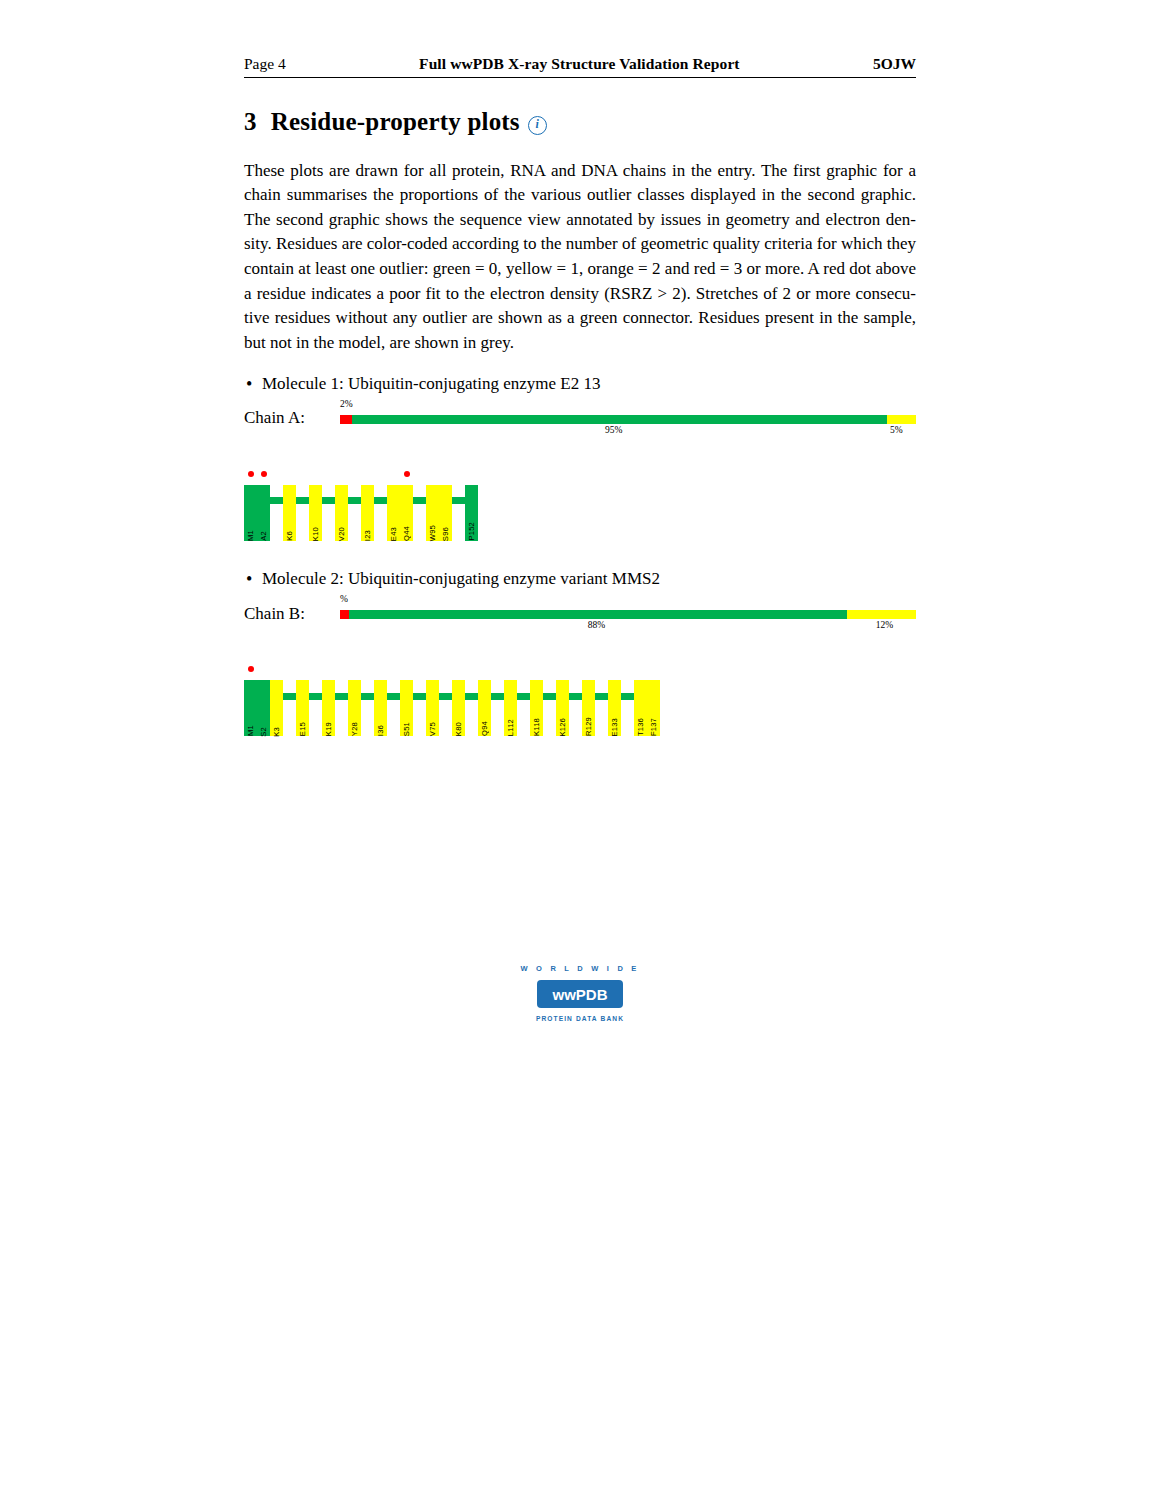Page 4
Full wwPDB X-ray Structure Validation Report
5OJW
3 Residue-property plotsi
These plots are drawn for all protein, RNA and DNA chains in the entry. The first graphic for a chain summarises the proportions of the various outlier classes displayed in the second graphic. The second graphic shows the sequence view annotated by issues in geometry and electron density. Residues are color-coded according to the number of geometric quality criteria for which they contain at least one outlier: green = 0, yellow = 1, orange = 2 and red = 3 or more. A red dot above a residue indicates a poor fit to the electron density (RSRZ > 2). Stretches of 2 or more consecutive residues without any outlier are shown as a green connector. Residues present in the sample, but not in the model, are shown in grey.
Molecule 1: Ubiquitin-conjugating enzyme E2 13
Chain A:
2%
95% 5%
M1
A2
K6
K10
V20
I23
E43
Q44
W95
S96
P152
Molecule 2: Ubiquitin-conjugating enzyme variant MMS2
Chain B:
%
88% 12%
M1
S2
K3
E15
K19
Y28
I36
S51
V75
K80
Q94
L112
K118
K126
R129
E133
T136
F137
W O R L D W I D E
wwPDB
PROTEIN DATA BANK